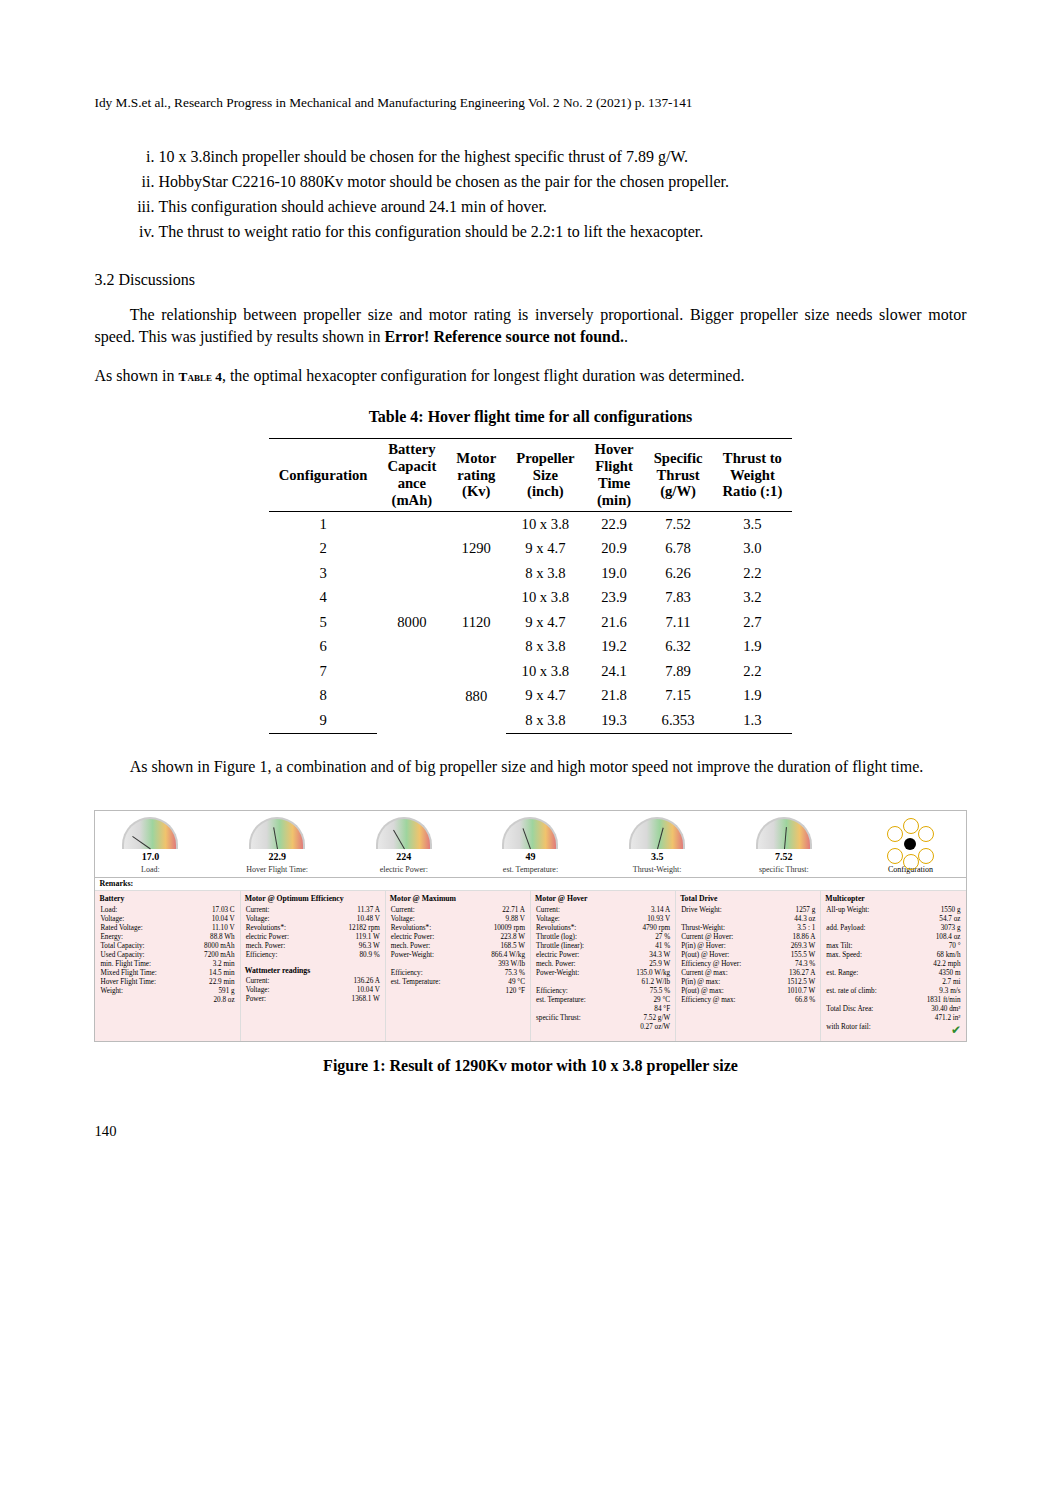Idy M.S.et al., Research Progress in Mechanical and Manufacturing Engineering Vol. 2 No. 2 (2021) p. 137-141
10 x 3.8inch propeller should be chosen for the highest specific thrust of 7.89 g/W.
HobbyStar C2216-10 880Kv motor should be chosen as the pair for the chosen propeller.
This configuration should achieve around 24.1 min of hover.
The thrust to weight ratio for this configuration should be 2.2:1 to lift the hexacopter.
3.2 Discussions
The relationship between propeller size and motor rating is inversely proportional. Bigger propeller size needs slower motor speed. This was justified by results shown in Error! Reference source not found..
As shown in Table 4, the optimal hexacopter configuration for longest flight duration was determined.
Table 4: Hover flight time for all configurations
| Configuration | Battery Capacit ance (mAh) | Motor rating (Kv) | Propeller Size (inch) | Hover Flight Time (min) | Specific Thrust (g/W) | Thrust to Weight Ratio (:1) |
| --- | --- | --- | --- | --- | --- | --- |
| 1 | 8000 | 1290 | 10 x 3.8 | 22.9 | 7.52 | 3.5 |
| 2 | 9 x 4.7 | 20.9 | 6.78 | 3.0 |
| 3 | 8 x 3.8 | 19.0 | 6.26 | 2.2 |
| 4 | 1120 | 10 x 3.8 | 23.9 | 7.83 | 3.2 |
| 5 | 9 x 4.7 | 21.6 | 7.11 | 2.7 |
| 6 | 8 x 3.8 | 19.2 | 6.32 | 1.9 |
| 7 | 880 | 10 x 3.8 | 24.1 | 7.89 | 2.2 |
| 8 | 9 x 4.7 | 21.8 | 7.15 | 1.9 |
| 9 | 8 x 3.8 | 19.3 | 6.353 | 1.3 |
As shown in Figure 1, a combination and of big propeller size and high motor speed not improve the duration of flight time.
17.0
Load:
22.9
Hover Flight Time:
224
electric Power:
49
est. Temperature:
3.5
Thrust-Weight:
7.52
specific Thrust:
Configuration
Remarks:
Battery
| Load: | 17.03 C |
| Voltage: | 10.04 V |
| Rated Voltage: | 11.10 V |
| Energy: | 88.8 Wh |
| Total Capacity: | 8000 mAh |
| Used Capacity: | 7200 mAh |
| min. Flight Time: | 3.2 min |
| Mixed Flight Time: | 14.5 min |
| Hover Flight Time: | 22.9 min |
| Weight: | 591 g |
| | 20.8 oz |
Motor @ Optimum Efficiency
| Current: | 11.37 A |
| Voltage: | 10.48 V |
| Revolutions*: | 12182 rpm |
| electric Power: | 119.1 W |
| mech. Power: | 96.3 W |
| Efficiency: | 80.9 % |
Wattmeter readings
| Current: | 136.26 A |
| Voltage: | 10.04 V |
| Power: | 1368.1 W |
Motor @ Maximum
| Current: | 22.71 A |
| Voltage: | 9.88 V |
| Revolutions*: | 10009 rpm |
| electric Power: | 223.8 W |
| mech. Power: | 168.5 W |
| Power-Weight: | 866.4 W/kg |
| | 393 W/lb |
| Efficiency: | 75.3 % |
| est. Temperature: | 49 °C |
| | 120 °F |
Motor @ Hover
| Current: | 3.14 A |
| Voltage: | 10.93 V |
| Revolutions*: | 4790 rpm |
| Throttle (log): | 27 % |
| Throttle (linear): | 41 % |
| electric Power: | 34.3 W |
| mech. Power: | 25.9 W |
| Power-Weight: | 135.0 W/kg |
| | 61.2 W/lb |
| Efficiency: | 75.5 % |
| est. Temperature: | 29 °C |
| | 84 °F |
| specific Thrust: | 7.52 g/W |
| | 0.27 oz/W |
Total Drive
| Drive Weight: | 1257 g |
| | 44.3 oz |
| Thrust-Weight: | 3.5 : 1 |
| Current @ Hover: | 18.86 A |
| P(in) @ Hover: | 269.3 W |
| P(out) @ Hover: | 155.5 W |
| Efficiency @ Hover: | 74.3 % |
| Current @ max: | 136.27 A |
| P(in) @ max: | 1512.5 W |
| P(out) @ max: | 1010.7 W |
| Efficiency @ max: | 66.8 % |
Multicopter
| All-up Weight: | 1550 g |
| | 54.7 oz |
| add. Payload: | 3073 g |
| | 108.4 oz |
| max Tilt: | 70 ° |
| max. Speed: | 68 km/h |
| | 42.2 mph |
| est. Range: | 4350 m |
| | 2.7 mi |
| est. rate of climb: | 9.3 m/s |
| | 1831 ft/min |
| Total Disc Area: | 30.40 dm² |
| | 471.2 in² |
| with Rotor fail: | ✔ |
Figure 1: Result of 1290Kv motor with 10 x 3.8 propeller size
140